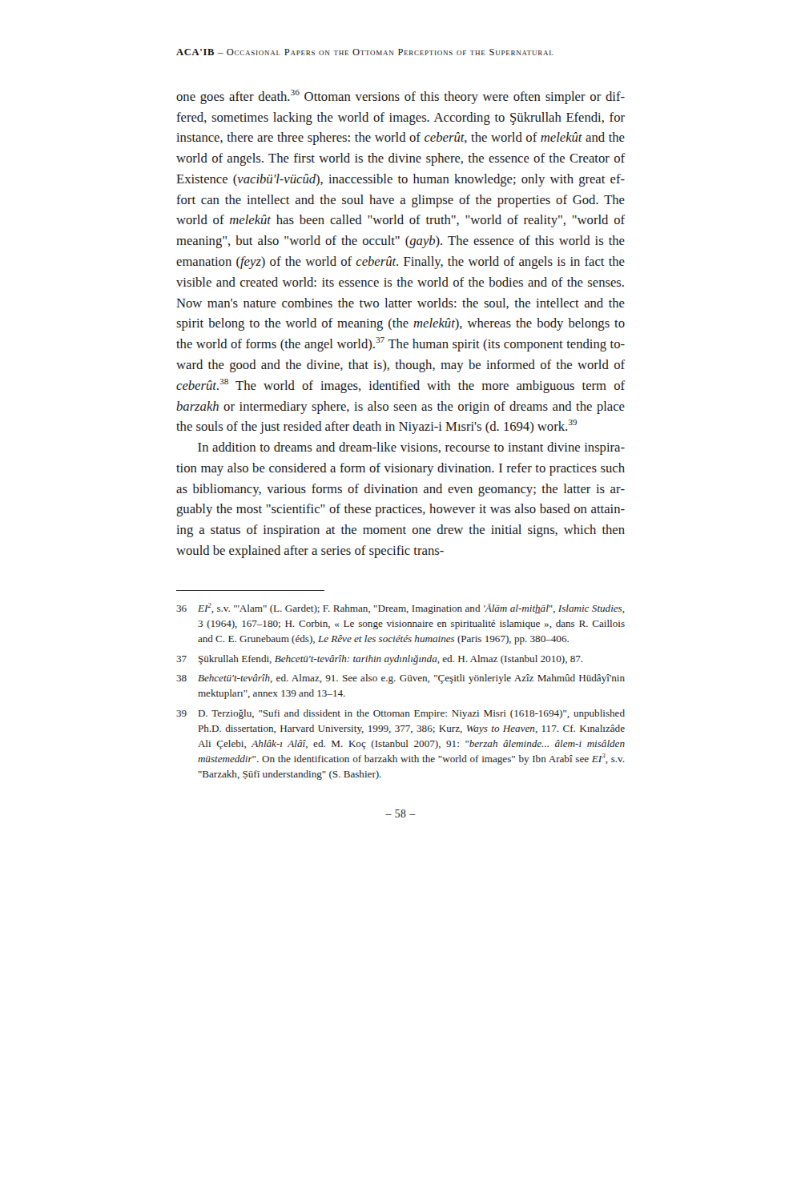ACA'IB – Occasional Papers on the Ottoman Perceptions of the Supernatural
one goes after death.36 Ottoman versions of this theory were often simpler or differed, sometimes lacking the world of images. According to Şükrullah Efendi, for instance, there are three spheres: the world of ceberût, the world of melekût and the world of angels. The first world is the divine sphere, the essence of the Creator of Existence (vacibü'l-vücûd), inaccessible to human knowledge; only with great effort can the intellect and the soul have a glimpse of the properties of God. The world of melekût has been called "world of truth", "world of reality", "world of meaning", but also "world of the occult" (gayb). The essence of this world is the emanation (feyz) of the world of ceberût. Finally, the world of angels is in fact the visible and created world: its essence is the world of the bodies and of the senses. Now man's nature combines the two latter worlds: the soul, the intellect and the spirit belong to the world of meaning (the melekût), whereas the body belongs to the world of forms (the angel world).37 The human spirit (its component tending toward the good and the divine, that is), though, may be informed of the world of ceberût.38 The world of images, identified with the more ambiguous term of barzakh or intermediary sphere, is also seen as the origin of dreams and the place the souls of the just resided after death in Niyazi-i Mısri's (d. 1694) work.39
In addition to dreams and dream-like visions, recourse to instant divine inspiration may also be considered a form of visionary divination. I refer to practices such as bibliomancy, various forms of divination and even geomancy; the latter is arguably the most "scientific" of these practices, however it was also based on attaining a status of inspiration at the moment one drew the initial signs, which then would be explained after a series of specific trans-
36 EI2, s.v. "'Alam" (L. Gardet); F. Rahman, "Dream, Imagination and 'Ālām al-mithāl", Islamic Studies, 3 (1964), 167–180; H. Corbin, « Le songe visionnaire en spiritualité islamique », dans R. Caillois and C. E. Grunebaum (éds), Le Rêve et les sociétés humaines (Paris 1967), pp. 380–406.
37 Şükrullah Efendi, Behcetü't-tevârîh: tarihin aydınlığında, ed. H. Almaz (Istanbul 2010), 87.
38 Behcetü't-tevârîh, ed. Almaz, 91. See also e.g. Güven, "Çeşitli yönleriyle Azîz Mahmûd Hüdâyî'nin mektupları", annex 139 and 13–14.
39 D. Terzioğlu, "Sufi and dissident in the Ottoman Empire: Niyazi Misri (1618-1694)", unpublished Ph.D. dissertation, Harvard University, 1999, 377, 386; Kurz, Ways to Heaven, 117. Cf. Kınalızâde Ali Çelebi, Ahlâk-ı Alâî, ed. M. Koç (Istanbul 2007), 91: "berzah âleminde... âlem-i misâlden müstemeddir". On the identification of barzakh with the "world of images" by Ibn Arabî see EI3, s.v. "Barzakh, Ṣūfī understanding" (S. Bashier).
– 58 –